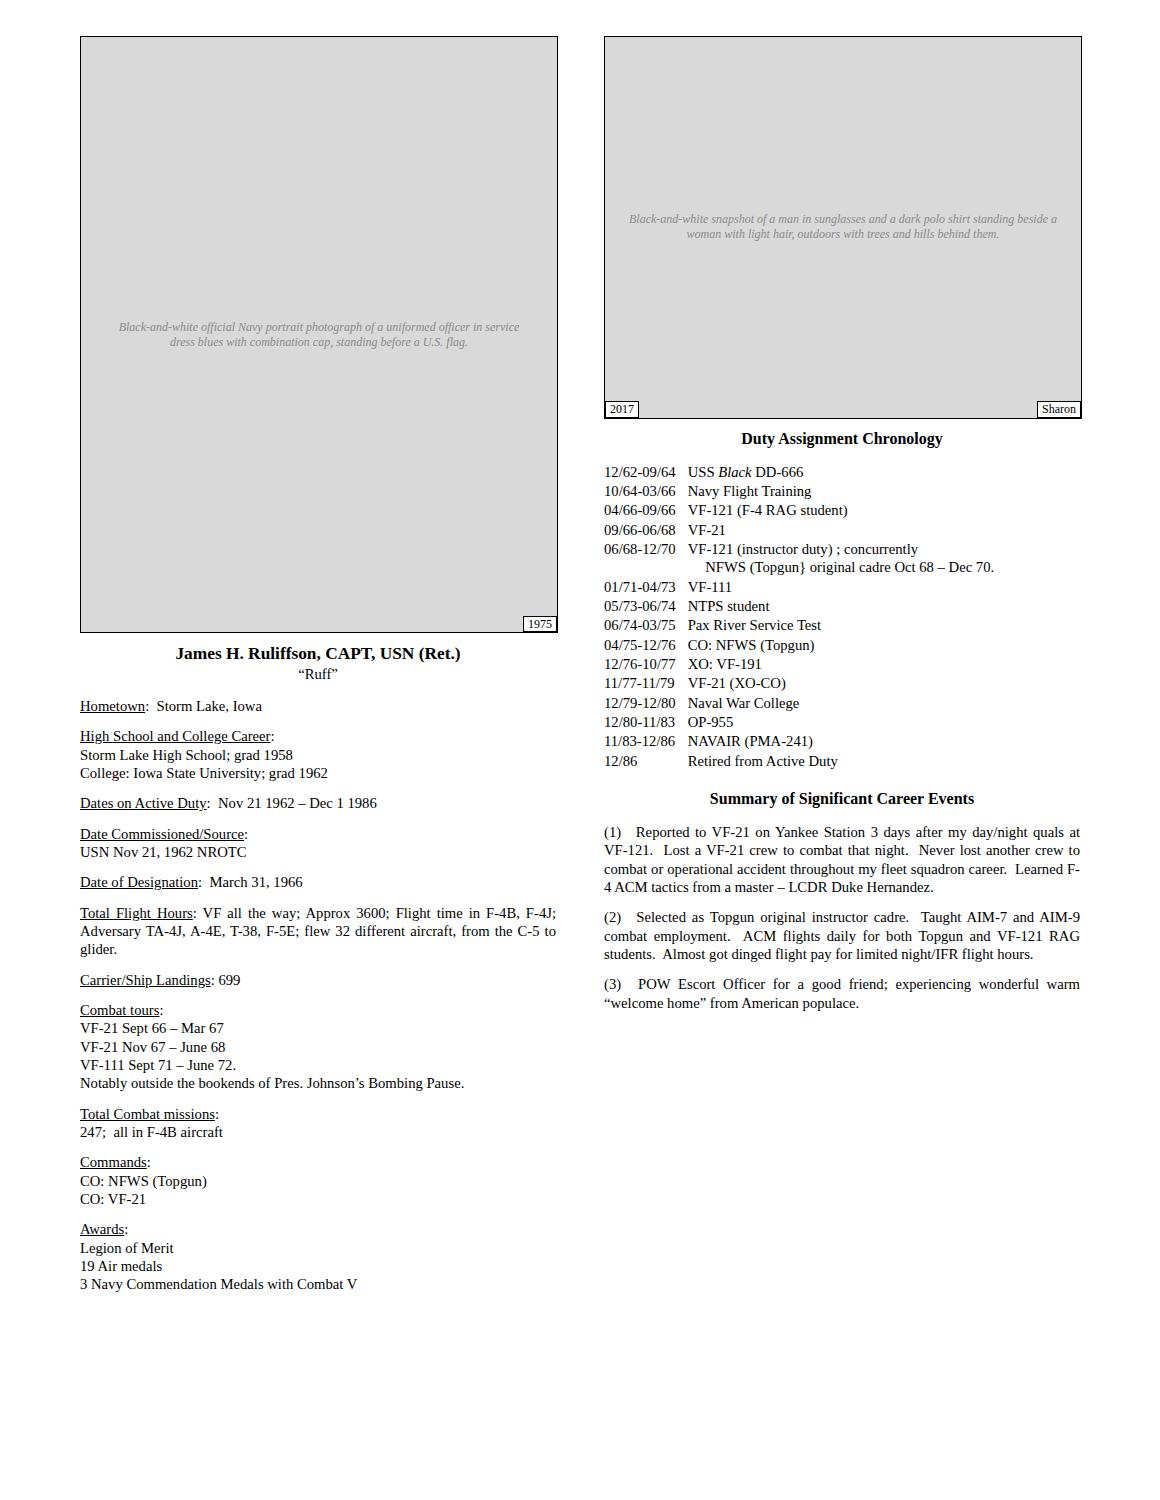Black-and-white official Navy portrait photograph of a uniformed officer in service dress blues with combination cap, standing before a U.S. flag.
1975
James H. Ruliffson, CAPT, USN (Ret.)
“Ruff”
Hometown: Storm Lake, Iowa
High School and College Career:
Storm Lake High School; grad 1958
College: Iowa State University; grad 1962
Dates on Active Duty: Nov 21 1962 – Dec 1 1986
Date Commissioned/Source:
USN Nov 21, 1962 NROTC
Date of Designation: March 31, 1966
Total Flight Hours: VF all the way; Approx 3600; Flight time in F-4B, F-4J; Adversary TA-4J, A-4E, T-38, F-5E; flew 32 different aircraft, from the C-5 to glider.
Carrier/Ship Landings: 699
Combat tours:
VF-21 Sept 66 – Mar 67
VF-21 Nov 67 – June 68
VF-111 Sept 71 – June 72.
Notably outside the bookends of Pres. Johnson’s Bombing Pause.
Total Combat missions:
247; all in F-4B aircraft
Commands:
CO: NFWS (Topgun)
CO: VF-21
Awards:
Legion of Merit
19 Air medals
3 Navy Commendation Medals with Combat V
Black-and-white snapshot of a man in sunglasses and a dark polo shirt standing beside a woman with light hair, outdoors with trees and hills behind them.
2017
Sharon
Duty Assignment Chronology
| 12/62-09/64 | USS Black DD-666 |
| 10/64-03/66 | Navy Flight Training |
| 04/66-09/66 | VF-121 (F-4 RAG student) |
| 09/66-06/68 | VF-21 |
| 06/68-12/70 | VF-121 (instructor duty) ; concurrently NFWS (Topgun} original cadre Oct 68 – Dec 70. |
| 01/71-04/73 | VF-111 |
| 05/73-06/74 | NTPS student |
| 06/74-03/75 | Pax River Service Test |
| 04/75-12/76 | CO: NFWS (Topgun) |
| 12/76-10/77 | XO: VF-191 |
| 11/77-11/79 | VF-21 (XO-CO) |
| 12/79-12/80 | Naval War College |
| 12/80-11/83 | OP-955 |
| 11/83-12/86 | NAVAIR (PMA-241) |
| 12/86 | Retired from Active Duty |
Summary of Significant Career Events
(1) Reported to VF-21 on Yankee Station 3 days after my day/night quals at VF-121. Lost a VF-21 crew to combat that night. Never lost another crew to combat or operational accident throughout my fleet squadron career. Learned F-4 ACM tactics from a master – LCDR Duke Hernandez.
(2) Selected as Topgun original instructor cadre. Taught AIM-7 and AIM-9 combat employment. ACM flights daily for both Topgun and VF-121 RAG students. Almost got dinged flight pay for limited night/IFR flight hours.
(3) POW Escort Officer for a good friend; experiencing wonderful warm “welcome home” from American populace.